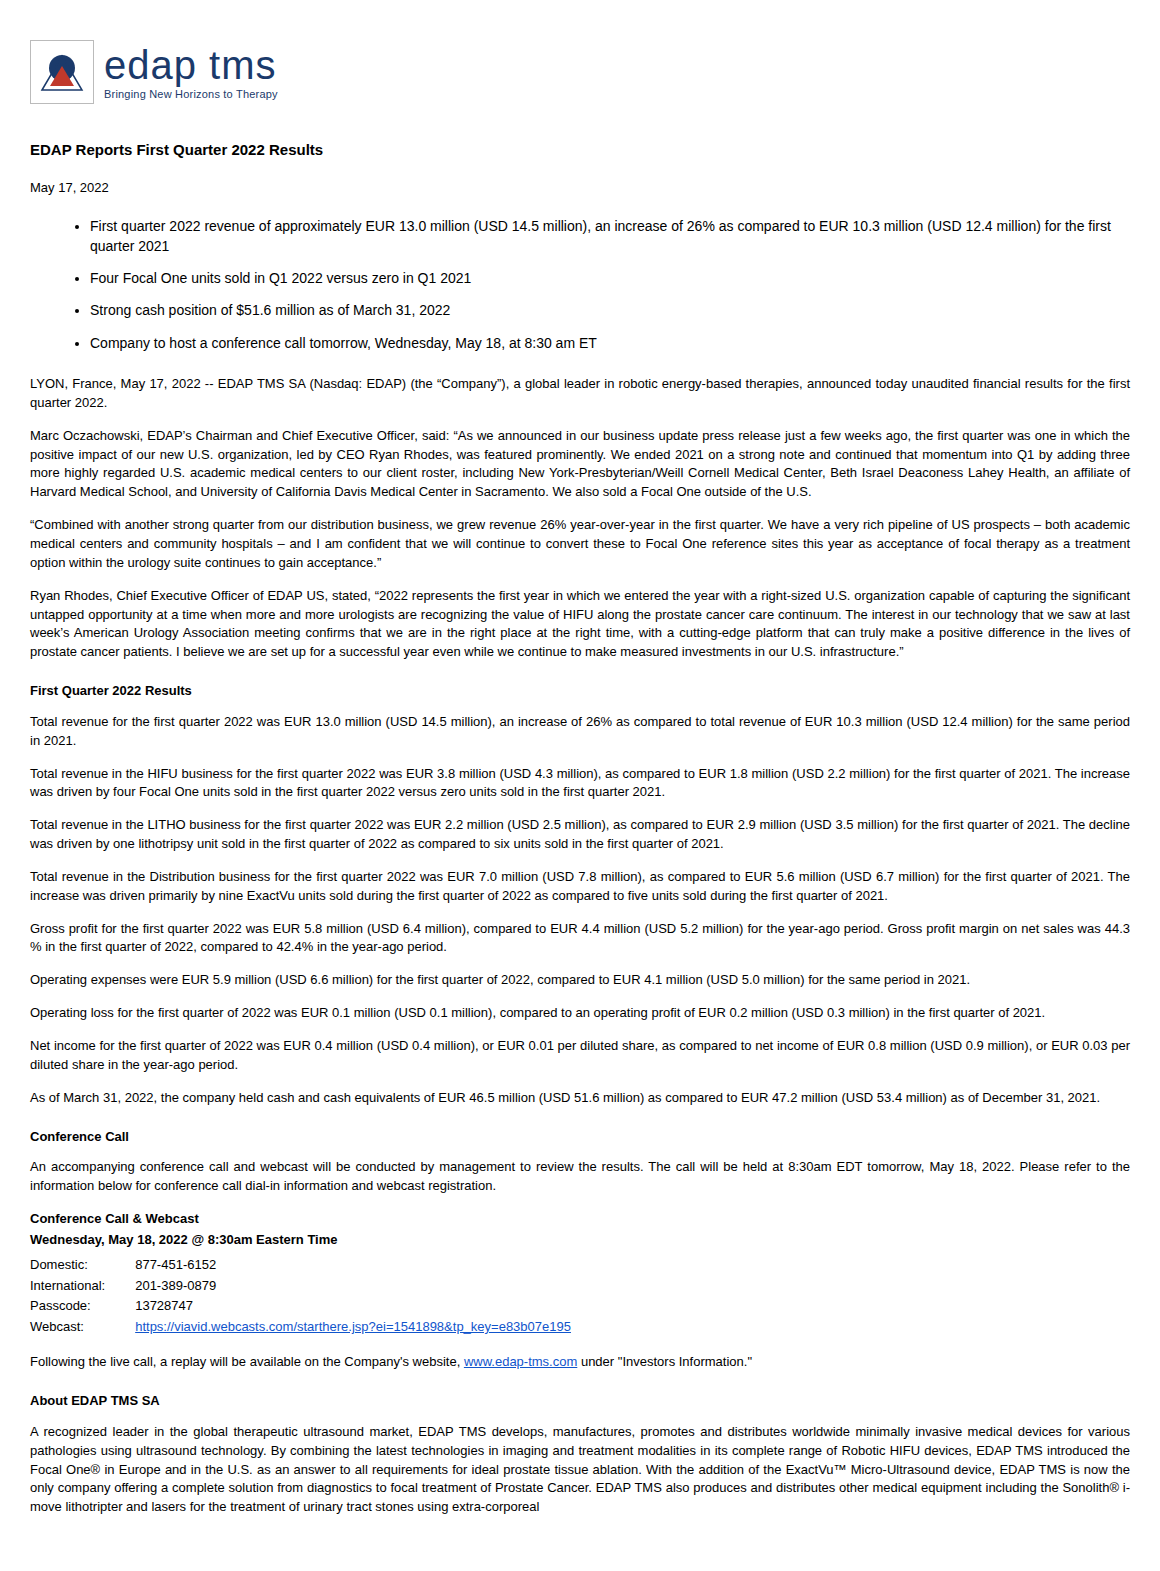edap tms
Bringing New Horizons to Therapy
EDAP Reports First Quarter 2022 Results
May 17, 2022
First quarter 2022 revenue of approximately EUR 13.0 million (USD 14.5 million), an increase of 26% as compared to EUR 10.3 million (USD 12.4 million) for the first quarter 2021
Four Focal One units sold in Q1 2022 versus zero in Q1 2021
Strong cash position of $51.6 million as of March 31, 2022
Company to host a conference call tomorrow, Wednesday, May 18, at 8:30 am ET
LYON, France, May 17, 2022 -- EDAP TMS SA (Nasdaq: EDAP) (the “Company”), a global leader in robotic energy-based therapies, announced today unaudited financial results for the first quarter 2022.
Marc Oczachowski, EDAP’s Chairman and Chief Executive Officer, said: “As we announced in our business update press release just a few weeks ago, the first quarter was one in which the positive impact of our new U.S. organization, led by CEO Ryan Rhodes, was featured prominently. We ended 2021 on a strong note and continued that momentum into Q1 by adding three more highly regarded U.S. academic medical centers to our client roster, including New York-Presbyterian/Weill Cornell Medical Center, Beth Israel Deaconess Lahey Health, an affiliate of Harvard Medical School, and University of California Davis Medical Center in Sacramento. We also sold a Focal One outside of the U.S.
“Combined with another strong quarter from our distribution business, we grew revenue 26% year-over-year in the first quarter. We have a very rich pipeline of US prospects – both academic medical centers and community hospitals – and I am confident that we will continue to convert these to Focal One reference sites this year as acceptance of focal therapy as a treatment option within the urology suite continues to gain acceptance.”
Ryan Rhodes, Chief Executive Officer of EDAP US, stated, “2022 represents the first year in which we entered the year with a right-sized U.S. organization capable of capturing the significant untapped opportunity at a time when more and more urologists are recognizing the value of HIFU along the prostate cancer care continuum. The interest in our technology that we saw at last week’s American Urology Association meeting confirms that we are in the right place at the right time, with a cutting-edge platform that can truly make a positive difference in the lives of prostate cancer patients. I believe we are set up for a successful year even while we continue to make measured investments in our U.S. infrastructure.”
First Quarter 2022 Results
Total revenue for the first quarter 2022 was EUR 13.0 million (USD 14.5 million), an increase of 26% as compared to total revenue of EUR 10.3 million (USD 12.4 million) for the same period in 2021.
Total revenue in the HIFU business for the first quarter 2022 was EUR 3.8 million (USD 4.3 million), as compared to EUR 1.8 million (USD 2.2 million) for the first quarter of 2021. The increase was driven by four Focal One units sold in the first quarter 2022 versus zero units sold in the first quarter 2021.
Total revenue in the LITHO business for the first quarter 2022 was EUR 2.2 million (USD 2.5 million), as compared to EUR 2.9 million (USD 3.5 million) for the first quarter of 2021. The decline was driven by one lithotripsy unit sold in the first quarter of 2022 as compared to six units sold in the first quarter of 2021.
Total revenue in the Distribution business for the first quarter 2022 was EUR 7.0 million (USD 7.8 million), as compared to EUR 5.6 million (USD 6.7 million) for the first quarter of 2021. The increase was driven primarily by nine ExactVu units sold during the first quarter of 2022 as compared to five units sold during the first quarter of 2021.
Gross profit for the first quarter 2022 was EUR 5.8 million (USD 6.4 million), compared to EUR 4.4 million (USD 5.2 million) for the year-ago period. Gross profit margin on net sales was 44.3 % in the first quarter of 2022, compared to 42.4% in the year-ago period.
Operating expenses were EUR 5.9 million (USD 6.6 million) for the first quarter of 2022, compared to EUR 4.1 million (USD 5.0 million) for the same period in 2021.
Operating loss for the first quarter of 2022 was EUR 0.1 million (USD 0.1 million), compared to an operating profit of EUR 0.2 million (USD 0.3 million) in the first quarter of 2021.
Net income for the first quarter of 2022 was EUR 0.4 million (USD 0.4 million), or EUR 0.01 per diluted share, as compared to net income of EUR 0.8 million (USD 0.9 million), or EUR 0.03 per diluted share in the year-ago period.
As of March 31, 2022, the company held cash and cash equivalents of EUR 46.5 million (USD 51.6 million) as compared to EUR 47.2 million (USD 53.4 million) as of December 31, 2021.
Conference Call
An accompanying conference call and webcast will be conducted by management to review the results. The call will be held at 8:30am EDT tomorrow, May 18, 2022. Please refer to the information below for conference call dial-in information and webcast registration.
Conference Call & Webcast
Wednesday, May 18, 2022 @ 8:30am Eastern Time
| Domestic: | 877-451-6152 |
| International: | 201-389-0879 |
| Passcode: | 13728747 |
| Webcast: | https://viavid.webcasts.com/starthere.jsp?ei=1541898&tp_key=e83b07e195 |
Following the live call, a replay will be available on the Company's website, www.edap-tms.com under "Investors Information."
About EDAP TMS SA
A recognized leader in the global therapeutic ultrasound market, EDAP TMS develops, manufactures, promotes and distributes worldwide minimally invasive medical devices for various pathologies using ultrasound technology. By combining the latest technologies in imaging and treatment modalities in its complete range of Robotic HIFU devices, EDAP TMS introduced the Focal One® in Europe and in the U.S. as an answer to all requirements for ideal prostate tissue ablation. With the addition of the ExactVu™ Micro-Ultrasound device, EDAP TMS is now the only company offering a complete solution from diagnostics to focal treatment of Prostate Cancer. EDAP TMS also produces and distributes other medical equipment including the Sonolith® i-move lithotripter and lasers for the treatment of urinary tract stones using extra-corporeal